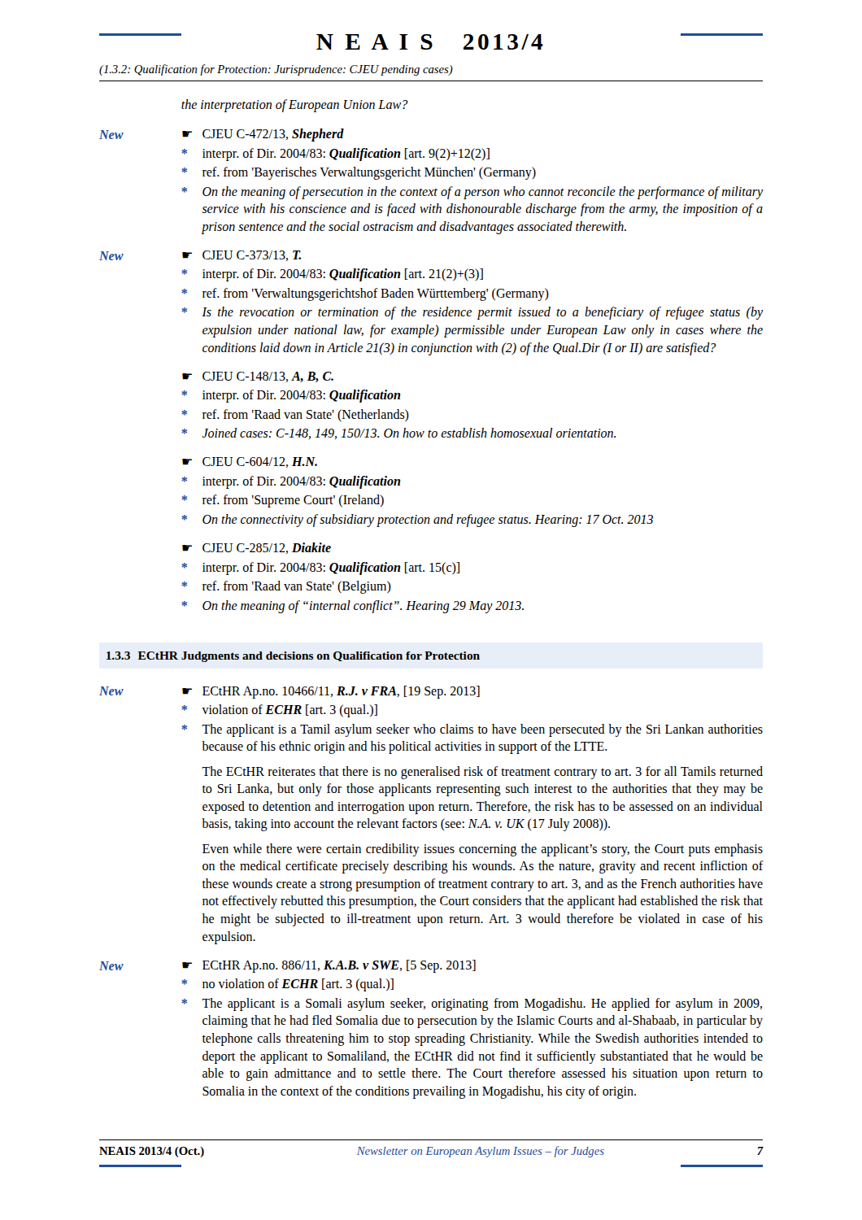N E A I S 2013/4
(1.3.2: Qualification for Protection: Jurisprudence: CJEU pending cases)
the interpretation of European Union Law?
New
☛
CJEU C-472/13, Shepherd
*
interpr. of Dir. 2004/83: Qualification [art. 9(2)+12(2)]
*
ref. from 'Bayerisches Verwaltungsgericht München' (Germany)
*
On the meaning of persecution in the context of a person who cannot reconcile the performance of military service with his conscience and is faced with dishonourable discharge from the army, the imposition of a prison sentence and the social ostracism and disadvantages associated therewith.
New
☛
CJEU C-373/13, T.
*
interpr. of Dir. 2004/83: Qualification [art. 21(2)+(3)]
*
ref. from 'Verwaltungsgerichtshof Baden Württemberg' (Germany)
*
Is the revocation or termination of the residence permit issued to a beneficiary of refugee status (by expulsion under national law, for example) permissible under European Law only in cases where the conditions laid down in Article 21(3) in conjunction with (2) of the Qual.Dir (I or II) are satisfied?
☛
CJEU C-148/13, A, B, C.
*
interpr. of Dir. 2004/83: Qualification
*
ref. from 'Raad van State' (Netherlands)
*
Joined cases: C-148, 149, 150/13. On how to establish homosexual orientation.
☛
CJEU C-604/12, H.N.
*
interpr. of Dir. 2004/83: Qualification
*
ref. from 'Supreme Court' (Ireland)
*
On the connectivity of subsidiary protection and refugee status. Hearing: 17 Oct. 2013
☛
CJEU C-285/12, Diakite
*
interpr. of Dir. 2004/83: Qualification [art. 15(c)]
*
ref. from 'Raad van State' (Belgium)
*
On the meaning of “internal conflict”. Hearing 29 May 2013.
1.3.3 ECtHR Judgments and decisions on Qualification for Protection
New
☛
ECtHR Ap.no. 10466/11, R.J. v FRA, [19 Sep. 2013]
*
violation of ECHR [art. 3 (qual.)]
*
The applicant is a Tamil asylum seeker who claims to have been persecuted by the Sri Lankan authorities because of his ethnic origin and his political activities in support of the LTTE.
The ECtHR reiterates that there is no generalised risk of treatment contrary to art. 3 for all Tamils returned to Sri Lanka, but only for those applicants representing such interest to the authorities that they may be exposed to detention and interrogation upon return. Therefore, the risk has to be assessed on an individual basis, taking into account the relevant factors (see: N.A. v. UK (17 July 2008)).
Even while there were certain credibility issues concerning the applicant’s story, the Court puts emphasis on the medical certificate precisely describing his wounds. As the nature, gravity and recent infliction of these wounds create a strong presumption of treatment contrary to art. 3, and as the French authorities have not effectively rebutted this presumption, the Court considers that the applicant had established the risk that he might be subjected to ill-treatment upon return. Art. 3 would therefore be violated in case of his expulsion.
New
☛
ECtHR Ap.no. 886/11, K.A.B. v SWE, [5 Sep. 2013]
*
no violation of ECHR [art. 3 (qual.)]
*
The applicant is a Somali asylum seeker, originating from Mogadishu. He applied for asylum in 2009, claiming that he had fled Somalia due to persecution by the Islamic Courts and al-Shabaab, in particular by telephone calls threatening him to stop spreading Christianity. While the Swedish authorities intended to deport the applicant to Somaliland, the ECtHR did not find it sufficiently substantiated that he would be able to gain admittance and to settle there. The Court therefore assessed his situation upon return to Somalia in the context of the conditions prevailing in Mogadishu, his city of origin.
NEAIS 2013/4 (Oct.)
Newsletter on European Asylum Issues – for Judges
7